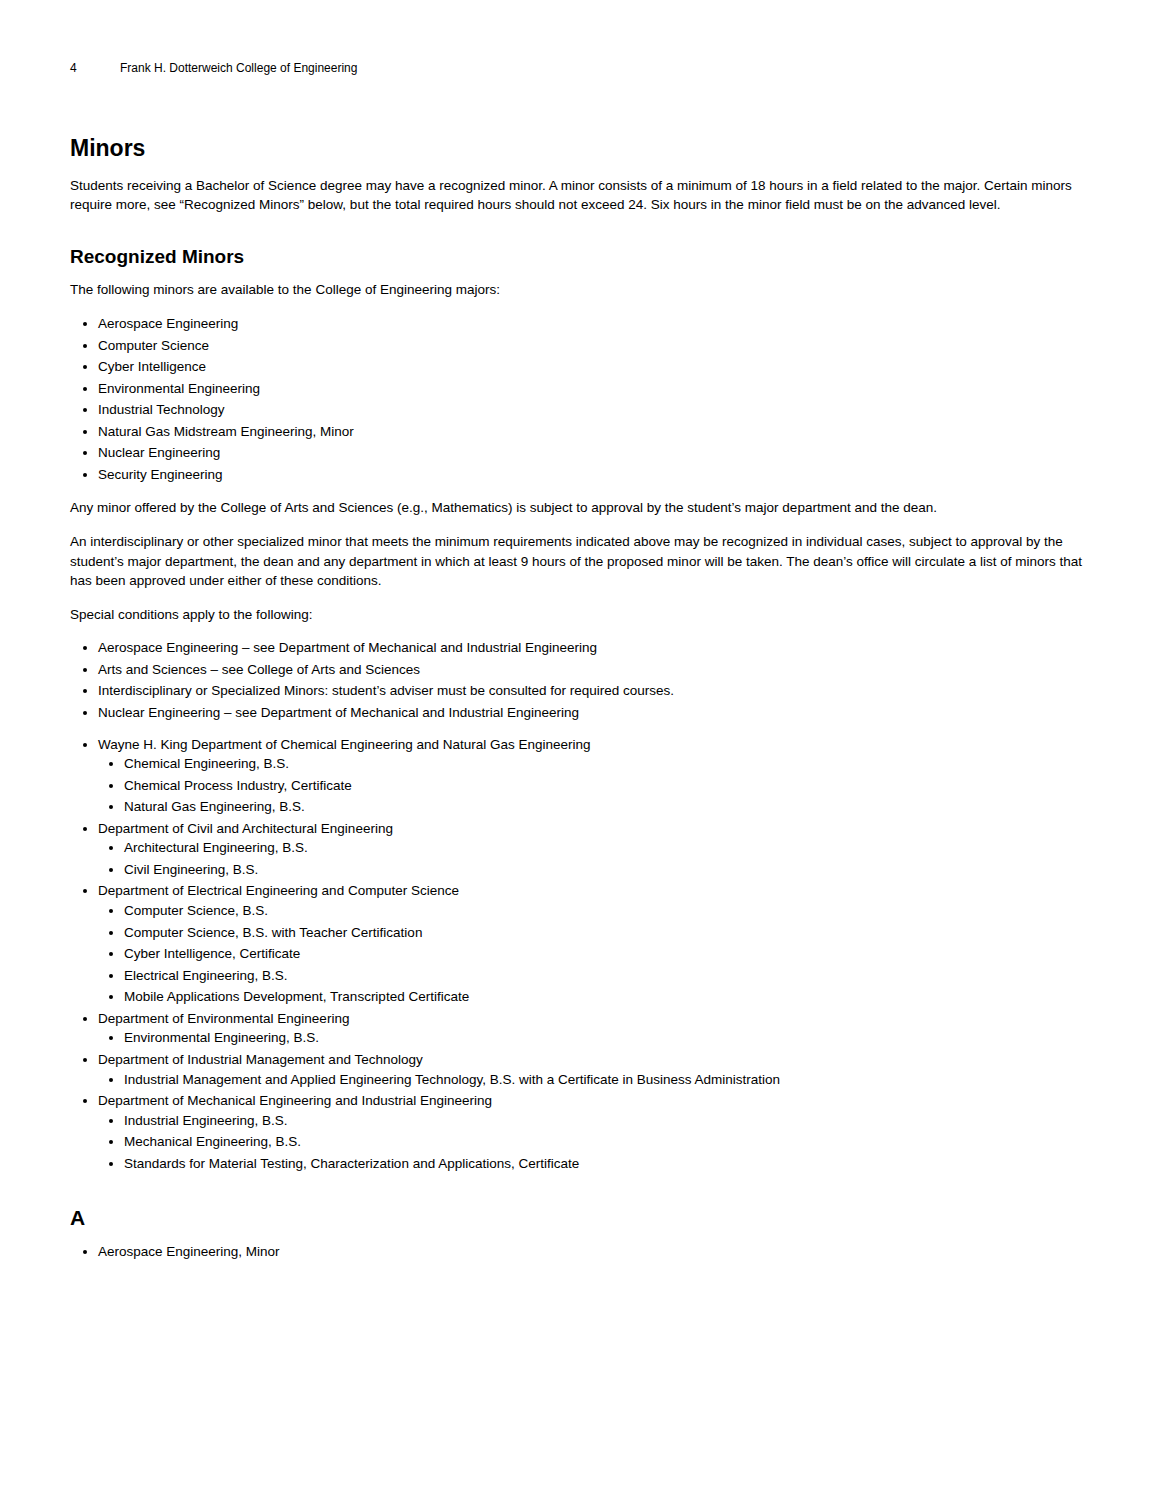4 Frank H. Dotterweich College of Engineering
Minors
Students receiving a Bachelor of Science degree may have a recognized minor. A minor consists of a minimum of 18 hours in a field related to the major. Certain minors require more, see “Recognized Minors” below, but the total required hours should not exceed 24. Six hours in the minor field must be on the advanced level.
Recognized Minors
The following minors are available to the College of Engineering majors:
Aerospace Engineering
Computer Science
Cyber Intelligence
Environmental Engineering
Industrial Technology
Natural Gas Midstream Engineering, Minor
Nuclear Engineering
Security Engineering
Any minor offered by the College of Arts and Sciences (e.g., Mathematics) is subject to approval by the student’s major department and the dean.
An interdisciplinary or other specialized minor that meets the minimum requirements indicated above may be recognized in individual cases, subject to approval by the student’s major department, the dean and any department in which at least 9 hours of the proposed minor will be taken. The dean’s office will circulate a list of minors that has been approved under either of these conditions.
Special conditions apply to the following:
Aerospace Engineering – see Department of Mechanical and Industrial Engineering
Arts and Sciences – see College of Arts and Sciences
Interdisciplinary or Specialized Minors: student’s adviser must be consulted for required courses.
Nuclear Engineering – see Department of Mechanical and Industrial Engineering
Wayne H. King Department of Chemical Engineering and Natural Gas Engineering
Chemical Engineering, B.S.
Chemical Process Industry, Certificate
Natural Gas Engineering, B.S.
Department of Civil and Architectural Engineering
Architectural Engineering, B.S.
Civil Engineering, B.S.
Department of Electrical Engineering and Computer Science
Computer Science, B.S.
Computer Science, B.S. with Teacher Certification
Cyber Intelligence, Certificate
Electrical Engineering, B.S.
Mobile Applications Development, Transcripted Certificate
Department of Environmental Engineering
Environmental Engineering, B.S.
Department of Industrial Management and Technology
Industrial Management and Applied Engineering Technology, B.S. with a Certificate in Business Administration
Department of Mechanical Engineering and Industrial Engineering
Industrial Engineering, B.S.
Mechanical Engineering, B.S.
Standards for Material Testing, Characterization and Applications, Certificate
A
Aerospace Engineering, Minor